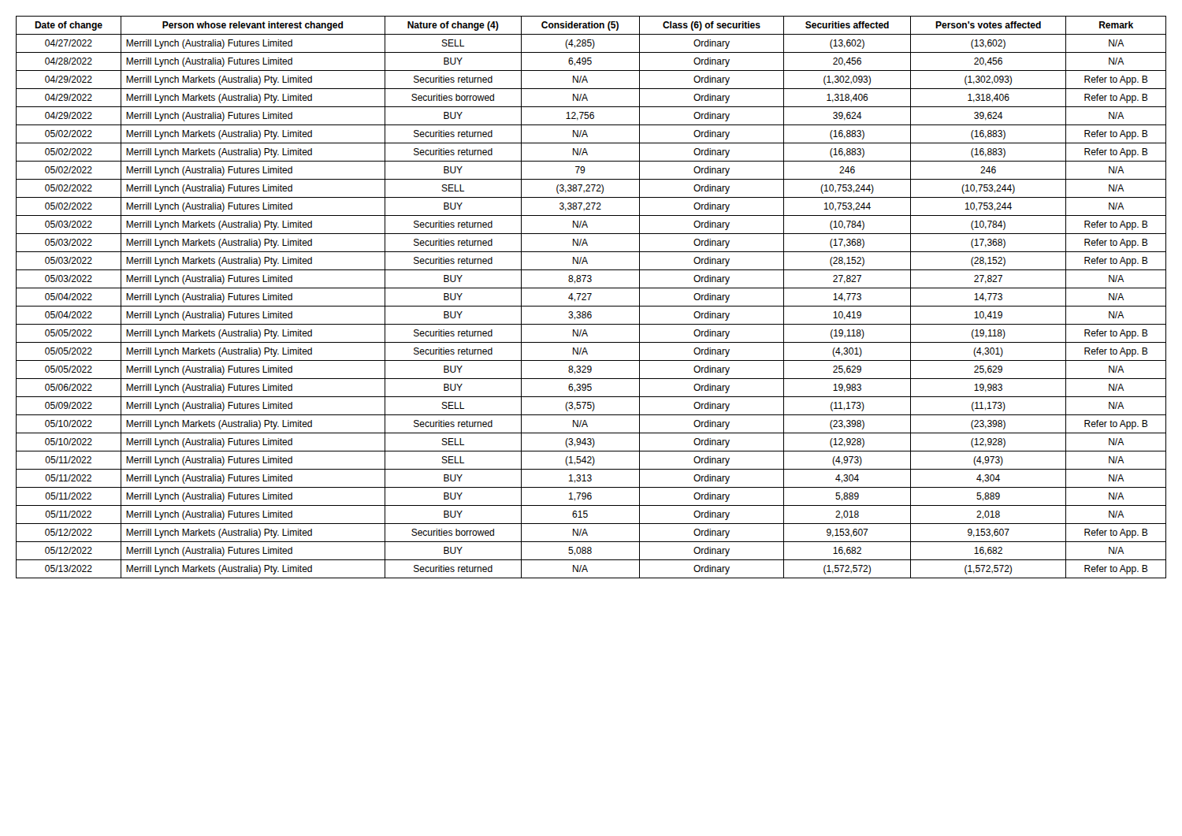| Date of change | Person whose relevant interest changed | Nature of change (4) | Consideration (5) | Class (6) of securities | Securities affected | Person's votes affected | Remark |
| --- | --- | --- | --- | --- | --- | --- | --- |
| 04/27/2022 | Merrill Lynch (Australia) Futures Limited | SELL | (4,285) | Ordinary | (13,602) | (13,602) | N/A |
| 04/28/2022 | Merrill Lynch (Australia) Futures Limited | BUY | 6,495 | Ordinary | 20,456 | 20,456 | N/A |
| 04/29/2022 | Merrill Lynch Markets (Australia) Pty. Limited | Securities returned | N/A | Ordinary | (1,302,093) | (1,302,093) | Refer to App. B |
| 04/29/2022 | Merrill Lynch Markets (Australia) Pty. Limited | Securities borrowed | N/A | Ordinary | 1,318,406 | 1,318,406 | Refer to App. B |
| 04/29/2022 | Merrill Lynch (Australia) Futures Limited | BUY | 12,756 | Ordinary | 39,624 | 39,624 | N/A |
| 05/02/2022 | Merrill Lynch Markets (Australia) Pty. Limited | Securities returned | N/A | Ordinary | (16,883) | (16,883) | Refer to App. B |
| 05/02/2022 | Merrill Lynch Markets (Australia) Pty. Limited | Securities returned | N/A | Ordinary | (16,883) | (16,883) | Refer to App. B |
| 05/02/2022 | Merrill Lynch (Australia) Futures Limited | BUY | 79 | Ordinary | 246 | 246 | N/A |
| 05/02/2022 | Merrill Lynch (Australia) Futures Limited | SELL | (3,387,272) | Ordinary | (10,753,244) | (10,753,244) | N/A |
| 05/02/2022 | Merrill Lynch (Australia) Futures Limited | BUY | 3,387,272 | Ordinary | 10,753,244 | 10,753,244 | N/A |
| 05/03/2022 | Merrill Lynch Markets (Australia) Pty. Limited | Securities returned | N/A | Ordinary | (10,784) | (10,784) | Refer to App. B |
| 05/03/2022 | Merrill Lynch Markets (Australia) Pty. Limited | Securities returned | N/A | Ordinary | (17,368) | (17,368) | Refer to App. B |
| 05/03/2022 | Merrill Lynch Markets (Australia) Pty. Limited | Securities returned | N/A | Ordinary | (28,152) | (28,152) | Refer to App. B |
| 05/03/2022 | Merrill Lynch (Australia) Futures Limited | BUY | 8,873 | Ordinary | 27,827 | 27,827 | N/A |
| 05/04/2022 | Merrill Lynch (Australia) Futures Limited | BUY | 4,727 | Ordinary | 14,773 | 14,773 | N/A |
| 05/04/2022 | Merrill Lynch (Australia) Futures Limited | BUY | 3,386 | Ordinary | 10,419 | 10,419 | N/A |
| 05/05/2022 | Merrill Lynch Markets (Australia) Pty. Limited | Securities returned | N/A | Ordinary | (19,118) | (19,118) | Refer to App. B |
| 05/05/2022 | Merrill Lynch Markets (Australia) Pty. Limited | Securities returned | N/A | Ordinary | (4,301) | (4,301) | Refer to App. B |
| 05/05/2022 | Merrill Lynch (Australia) Futures Limited | BUY | 8,329 | Ordinary | 25,629 | 25,629 | N/A |
| 05/06/2022 | Merrill Lynch (Australia) Futures Limited | BUY | 6,395 | Ordinary | 19,983 | 19,983 | N/A |
| 05/09/2022 | Merrill Lynch (Australia) Futures Limited | SELL | (3,575) | Ordinary | (11,173) | (11,173) | N/A |
| 05/10/2022 | Merrill Lynch Markets (Australia) Pty. Limited | Securities returned | N/A | Ordinary | (23,398) | (23,398) | Refer to App. B |
| 05/10/2022 | Merrill Lynch (Australia) Futures Limited | SELL | (3,943) | Ordinary | (12,928) | (12,928) | N/A |
| 05/11/2022 | Merrill Lynch (Australia) Futures Limited | SELL | (1,542) | Ordinary | (4,973) | (4,973) | N/A |
| 05/11/2022 | Merrill Lynch (Australia) Futures Limited | BUY | 1,313 | Ordinary | 4,304 | 4,304 | N/A |
| 05/11/2022 | Merrill Lynch (Australia) Futures Limited | BUY | 1,796 | Ordinary | 5,889 | 5,889 | N/A |
| 05/11/2022 | Merrill Lynch (Australia) Futures Limited | BUY | 615 | Ordinary | 2,018 | 2,018 | N/A |
| 05/12/2022 | Merrill Lynch Markets (Australia) Pty. Limited | Securities borrowed | N/A | Ordinary | 9,153,607 | 9,153,607 | Refer to App. B |
| 05/12/2022 | Merrill Lynch (Australia) Futures Limited | BUY | 5,088 | Ordinary | 16,682 | 16,682 | N/A |
| 05/13/2022 | Merrill Lynch Markets (Australia) Pty. Limited | Securities returned | N/A | Ordinary | (1,572,572) | (1,572,572) | Refer to App. B |